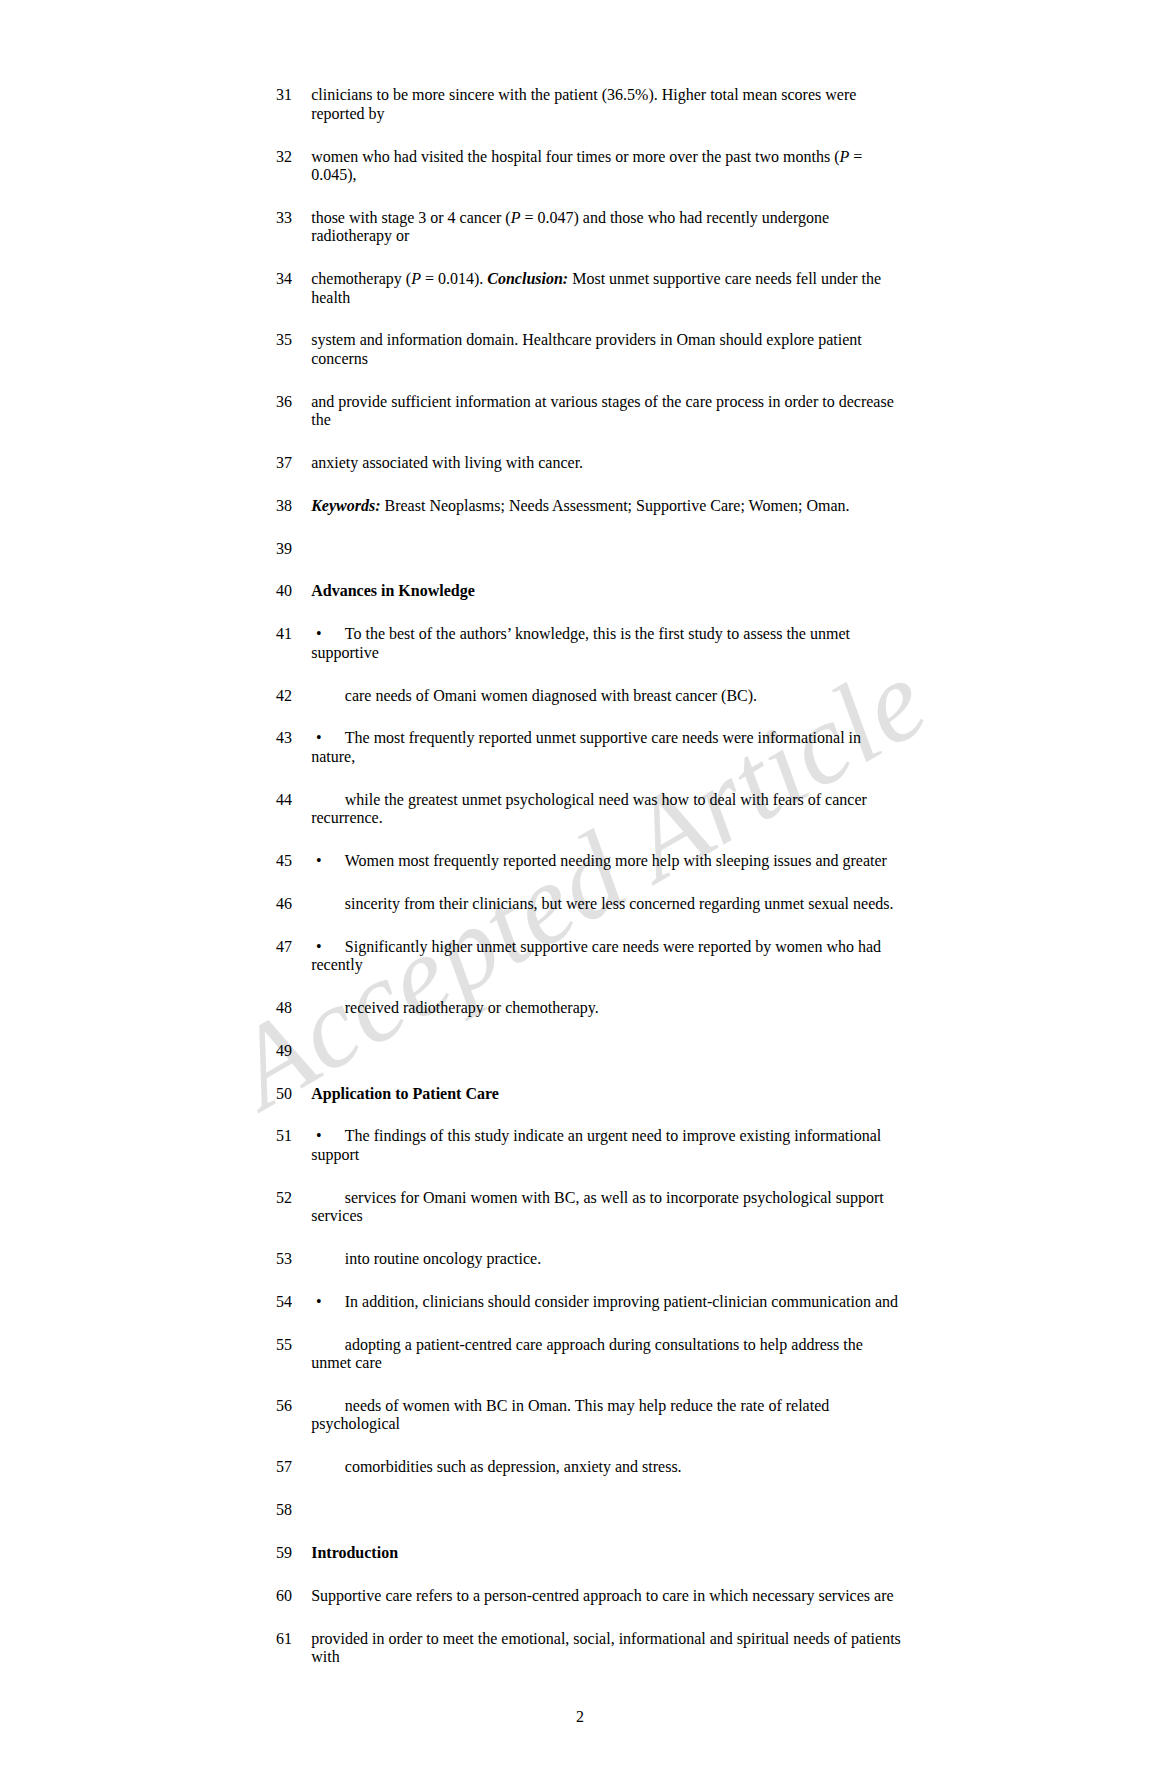Accepted Article
clinicians to be more sincere with the patient (36.5%). Higher total mean scores were reported by
women who had visited the hospital four times or more over the past two months (P = 0.045),
those with stage 3 or 4 cancer (P = 0.047) and those who had recently undergone radiotherapy or
chemotherapy (P = 0.014). Conclusion: Most unmet supportive care needs fell under the health
system and information domain. Healthcare providers in Oman should explore patient concerns
and provide sufficient information at various stages of the care process in order to decrease the
anxiety associated with living with cancer.
Keywords: Breast Neoplasms; Needs Assessment; Supportive Care; Women; Oman.
Advances in Knowledge
•To the best of the authors’ knowledge, this is the first study to assess the unmet supportive
care needs of Omani women diagnosed with breast cancer (BC).
•The most frequently reported unmet supportive care needs were informational in nature,
while the greatest unmet psychological need was how to deal with fears of cancer recurrence.
•Women most frequently reported needing more help with sleeping issues and greater
sincerity from their clinicians, but were less concerned regarding unmet sexual needs.
•Significantly higher unmet supportive care needs were reported by women who had recently
received radiotherapy or chemotherapy.
Application to Patient Care
•The findings of this study indicate an urgent need to improve existing informational support
services for Omani women with BC, as well as to incorporate psychological support services
into routine oncology practice.
•In addition, clinicians should consider improving patient-clinician communication and
adopting a patient-centred care approach during consultations to help address the unmet care
needs of women with BC in Oman. This may help reduce the rate of related psychological
comorbidities such as depression, anxiety and stress.
Introduction
Supportive care refers to a person-centred approach to care in which necessary services are
provided in order to meet the emotional, social, informational and spiritual needs of patients with
2